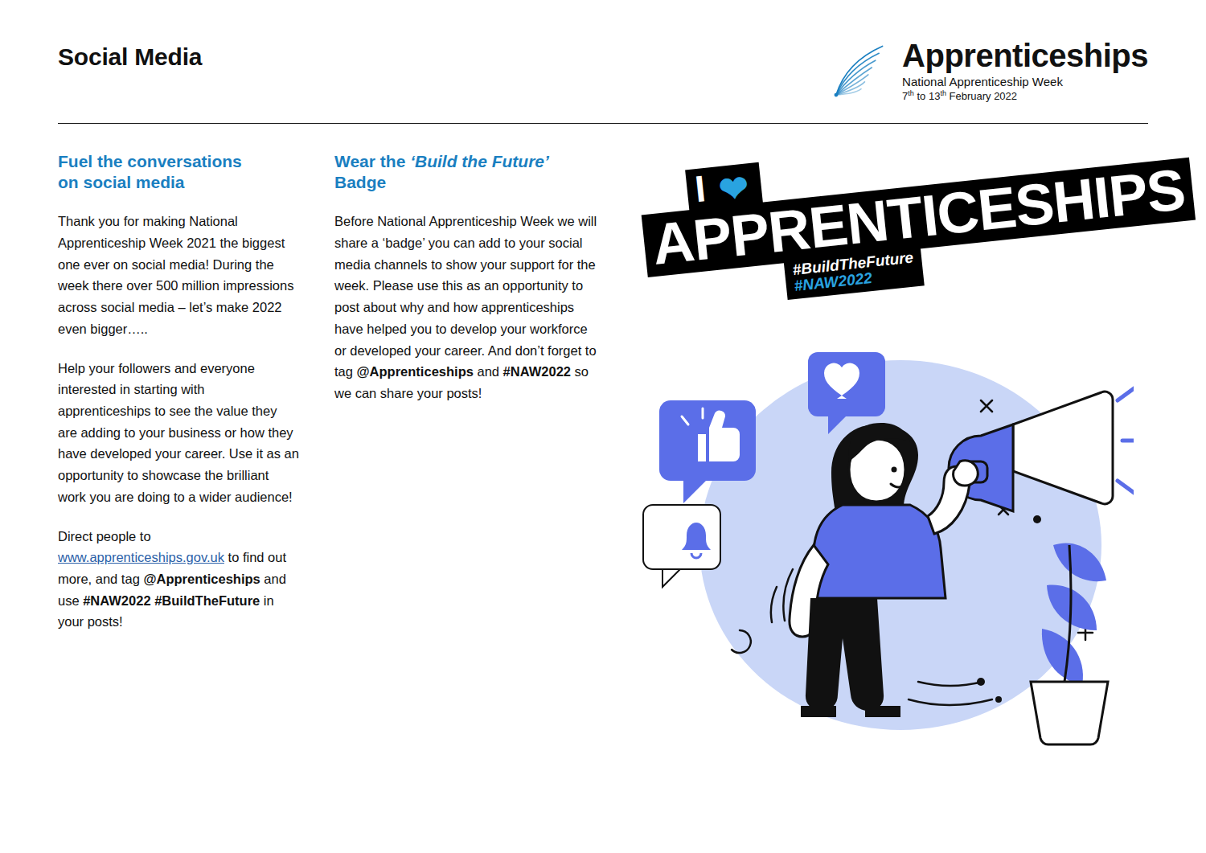Social Media
Apprenticeships National Apprenticeship Week 7th to 13th February 2022
Fuel the conversations
on social media
Thank you for making National Apprenticeship Week 2021 the biggest one ever on social media! During the week there over 500 million impressions across social media – let’s make 2022 even bigger…..
Help your followers and everyone interested in starting with apprenticeships to see the value they are adding to your business or how they have developed your career. Use it as an opportunity to showcase the brilliant work you are doing to a wider audience!
Direct people to www.apprenticeships.gov.uk to find out more, and tag @Apprenticeships and use #NAW2022 #BuildTheFuture in your posts!
Wear the ‘Build the Future’ Badge
Before National Apprenticeship Week we will share a ‘badge’ you can add to your social media channels to show your support for the week. Please use this as an opportunity to post about why and how apprenticeships have helped you to develop your workforce or developed your career. And don’t forget to tag @Apprenticeships and #NAW2022 so we can share your posts!
I ❤ APPRENTICESHIPS #BuildTheFuture
#NAW2022